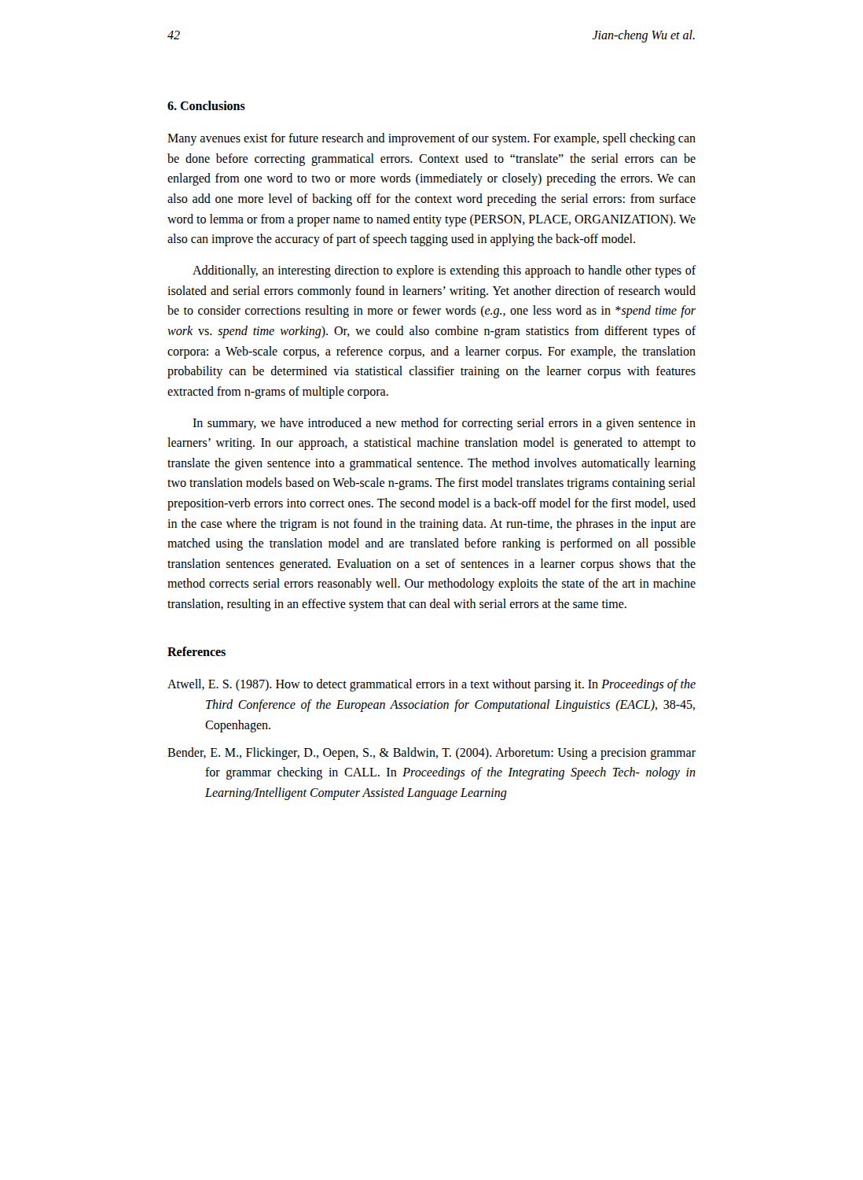42 Jian-cheng Wu et al.
6. Conclusions
Many avenues exist for future research and improvement of our system. For example, spell checking can be done before correcting grammatical errors. Context used to “translate” the serial errors can be enlarged from one word to two or more words (immediately or closely) preceding the errors. We can also add one more level of backing off for the context word preceding the serial errors: from surface word to lemma or from a proper name to named entity type (PERSON, PLACE, ORGANIZATION). We also can improve the accuracy of part of speech tagging used in applying the back-off model.
Additionally, an interesting direction to explore is extending this approach to handle other types of isolated and serial errors commonly found in learners’ writing. Yet another direction of research would be to consider corrections resulting in more or fewer words (e.g., one less word as in *spend time for work vs. spend time working). Or, we could also combine n-gram statistics from different types of corpora: a Web-scale corpus, a reference corpus, and a learner corpus. For example, the translation probability can be determined via statistical classifier training on the learner corpus with features extracted from n-grams of multiple corpora.
In summary, we have introduced a new method for correcting serial errors in a given sentence in learners’ writing. In our approach, a statistical machine translation model is generated to attempt to translate the given sentence into a grammatical sentence. The method involves automatically learning two translation models based on Web-scale n-grams. The first model translates trigrams containing serial preposition-verb errors into correct ones. The second model is a back-off model for the first model, used in the case where the trigram is not found in the training data. At run-time, the phrases in the input are matched using the translation model and are translated before ranking is performed on all possible translation sentences generated. Evaluation on a set of sentences in a learner corpus shows that the method corrects serial errors reasonably well. Our methodology exploits the state of the art in machine translation, resulting in an effective system that can deal with serial errors at the same time.
References
Atwell, E. S. (1987). How to detect grammatical errors in a text without parsing it. In Proceedings of the Third Conference of the European Association for Computational Linguistics (EACL), 38-45, Copenhagen.
Bender, E. M., Flickinger, D., Oepen, S., & Baldwin, T. (2004). Arboretum: Using a precision grammar for grammar checking in CALL. In Proceedings of the Integrating Speech Tech- nology in Learning/Intelligent Computer Assisted Language Learning